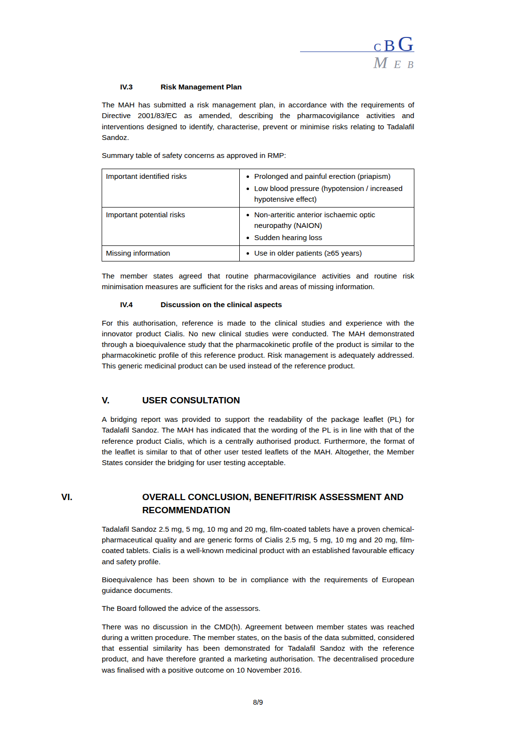C B G
M E B
IV.3 Risk Management Plan
The MAH has submitted a risk management plan, in accordance with the requirements of Directive 2001/83/EC as amended, describing the pharmacovigilance activities and interventions designed to identify, characterise, prevent or minimise risks relating to Tadalafil Sandoz.
Summary table of safety concerns as approved in RMP:
| Important identified risks | Prolonged and painful erection (priapism) Low blood pressure (hypotension / increased hypotensive effect) |
| Important potential risks | Non-arteritic anterior ischaemic optic neuropathy (NAION) Sudden hearing loss |
| Missing information | Use in older patients (≥65 years) |
The member states agreed that routine pharmacovigilance activities and routine risk minimisation measures are sufficient for the risks and areas of missing information.
IV.4 Discussion on the clinical aspects
For this authorisation, reference is made to the clinical studies and experience with the innovator product Cialis. No new clinical studies were conducted. The MAH demonstrated through a bioequivalence study that the pharmacokinetic profile of the product is similar to the pharmacokinetic profile of this reference product. Risk management is adequately addressed. This generic medicinal product can be used instead of the reference product.
V. USER CONSULTATION
A bridging report was provided to support the readability of the package leaflet (PL) for Tadalafil Sandoz. The MAH has indicated that the wording of the PL is in line with that of the reference product Cialis, which is a centrally authorised product. Furthermore, the format of the leaflet is similar to that of other user tested leaflets of the MAH. Altogether, the Member States consider the bridging for user testing acceptable.
VI. OVERALL CONCLUSION, BENEFIT/RISK ASSESSMENT AND RECOMMENDATION
Tadalafil Sandoz 2.5 mg, 5 mg, 10 mg and 20 mg, film-coated tablets have a proven chemical-pharmaceutical quality and are generic forms of Cialis 2.5 mg, 5 mg, 10 mg and 20 mg, film-coated tablets. Cialis is a well-known medicinal product with an established favourable efficacy and safety profile.
Bioequivalence has been shown to be in compliance with the requirements of European guidance documents.
The Board followed the advice of the assessors.
There was no discussion in the CMD(h). Agreement between member states was reached during a written procedure. The member states, on the basis of the data submitted, considered that essential similarity has been demonstrated for Tadalafil Sandoz with the reference product, and have therefore granted a marketing authorisation. The decentralised procedure was finalised with a positive outcome on 10 November 2016.
8/9